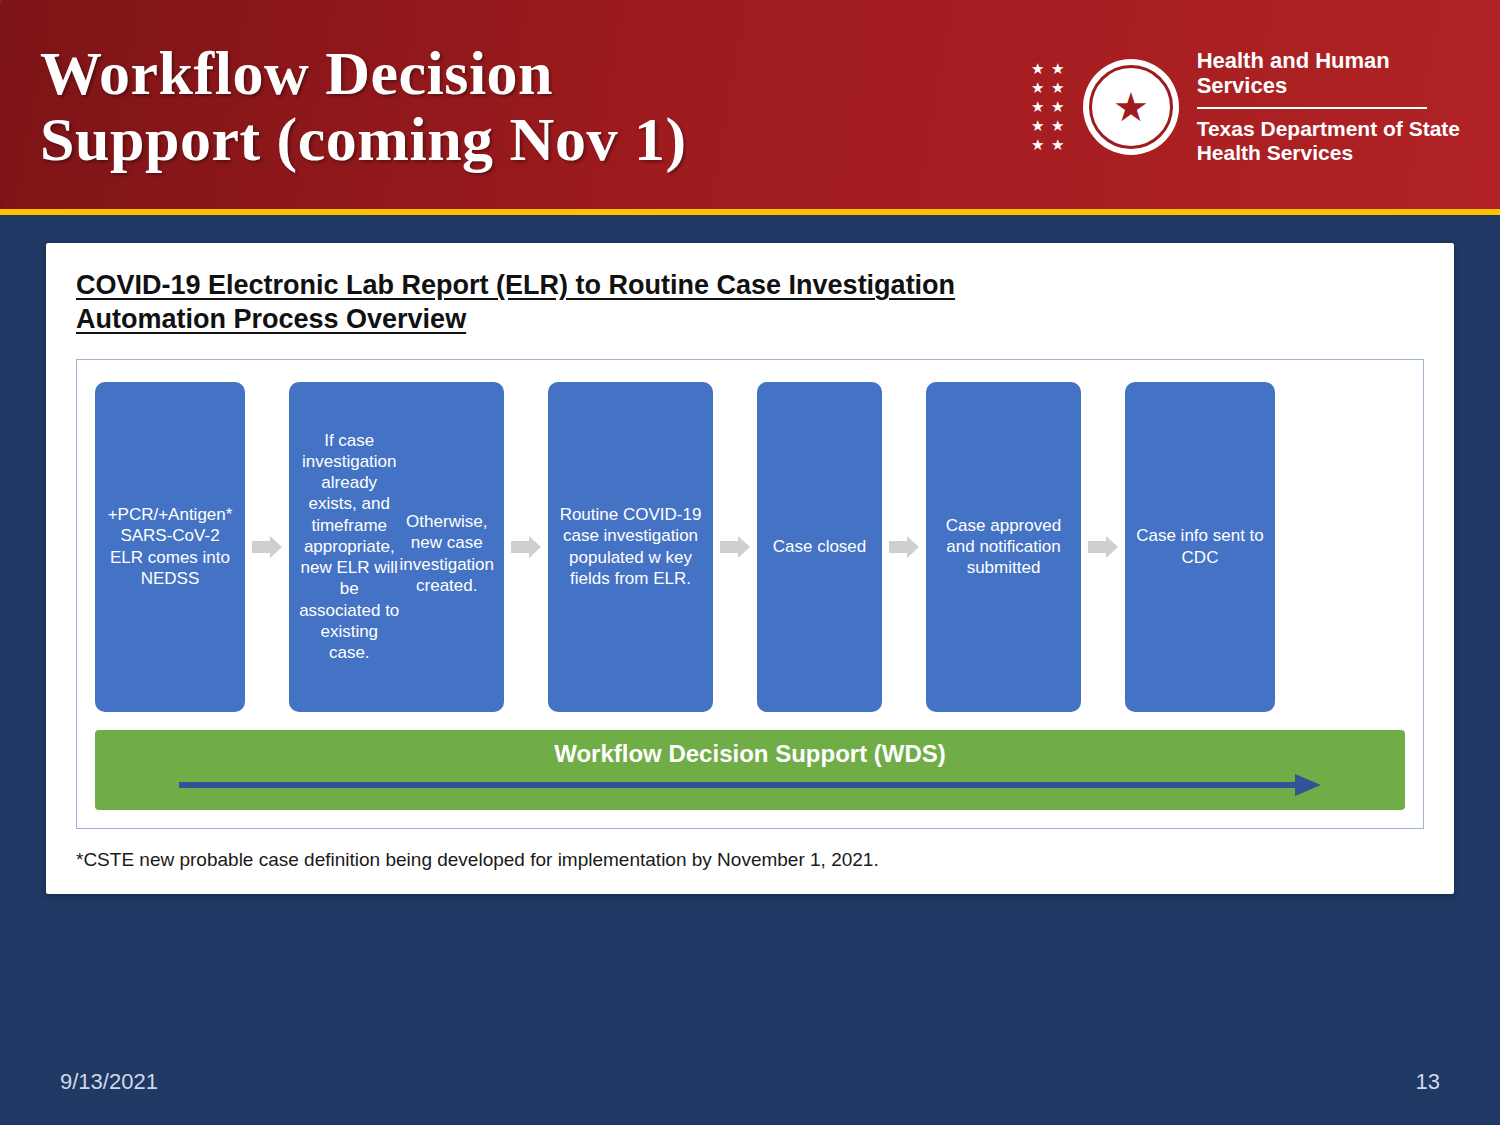Workflow Decision
Support (coming Nov 1)
★★ ★★ ★★ ★★ ★★
★
Health and Human
Services
Texas Department of State
Health Services
COVID-19 Electronic Lab Report (ELR) to Routine Case Investigation
Automation Process Overview
+PCR/+Antigen* SARS-CoV-2 ELR comes into NEDSS
If case investigation already exists, and timeframe appropriate, new ELR will be associated to existing case.
Otherwise, new case investigation created.
Routine COVID-19 case investigation populated w key fields from ELR.
Case closed
Case approved and notification submitted
Case info sent to CDC
Workflow Decision Support (WDS)
*CSTE new probable case definition being developed for implementation by November 1, 2021.
9/13/2021
13